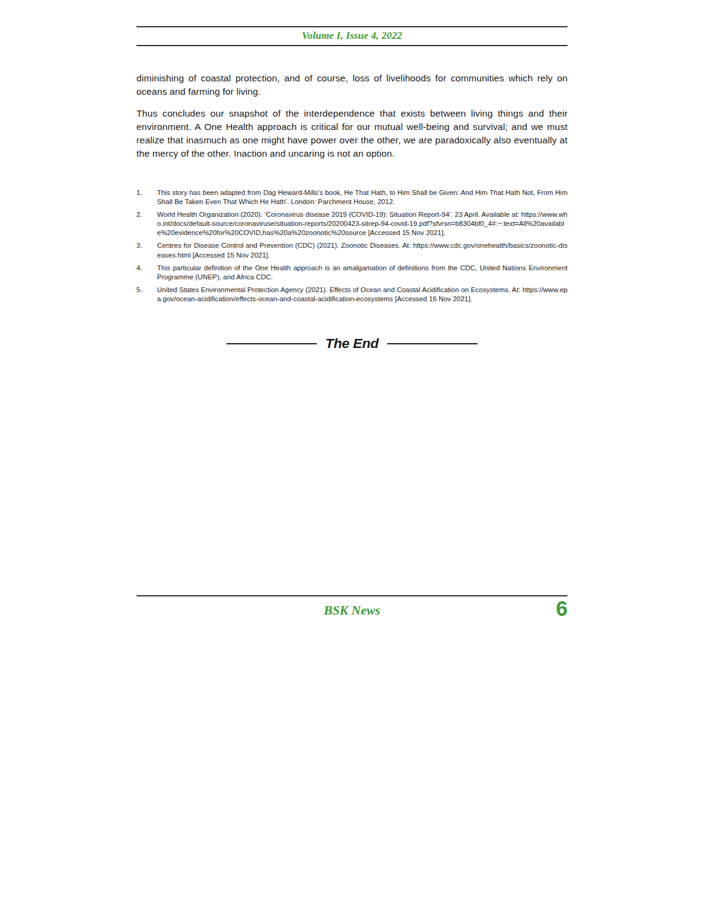Volume I, Issue 4, 2022
diminishing of coastal protection, and of course, loss of livelihoods for communities which rely on oceans and farming for living.
Thus concludes our snapshot of the interdependence that exists between living things and their environment. A One Health approach is critical for our mutual well-being and survival; and we must realize that inasmuch as one might have power over the other, we are paradoxically also eventually at the mercy of the other. Inaction and uncaring is not an option.
This story has been adapted from Dag Heward-Mills’s book, He That Hath, to Him Shall be Given: And Him That Hath Not, From Him Shall Be Taken Even That Which He Hath’. London: Parchment House, 2012.
World Health Organization (2020). ‘Coronavirus disease 2019 (COVID-19): Situation Report-94’. 23 April. Available at: https://www.who.int/docs/default-source/coronaviruse/situation-reports/20200423-sitrep-94-covid-19.pdf?sfvrsn=b8304bf0_4#:~:text=All%20available%20evidence%20for%20COVID,has%20a%20zoonotic%20source [Accessed 15 Nov 2021].
Centres for Disease Control and Prevention (CDC) (2021). Zoonotic Diseases. At: https://www.cdc.gov/onehealth/basics/zoonotic-diseases.html [Accessed 15 Nov 2021].
This particular definition of the One Health approach is an amalgamation of definitions from the CDC, United Nations Environment Programme (UNEP), and Africa CDC.
United States Environmental Protection Agency (2021). Effects of Ocean and Coastal Acidification on Ecosystems. At: https://www.epa.gov/ocean-acidification/effects-ocean-and-coastal-acidification-ecosystems [Accessed 16 Nov 2021].
The End
BSK News 6